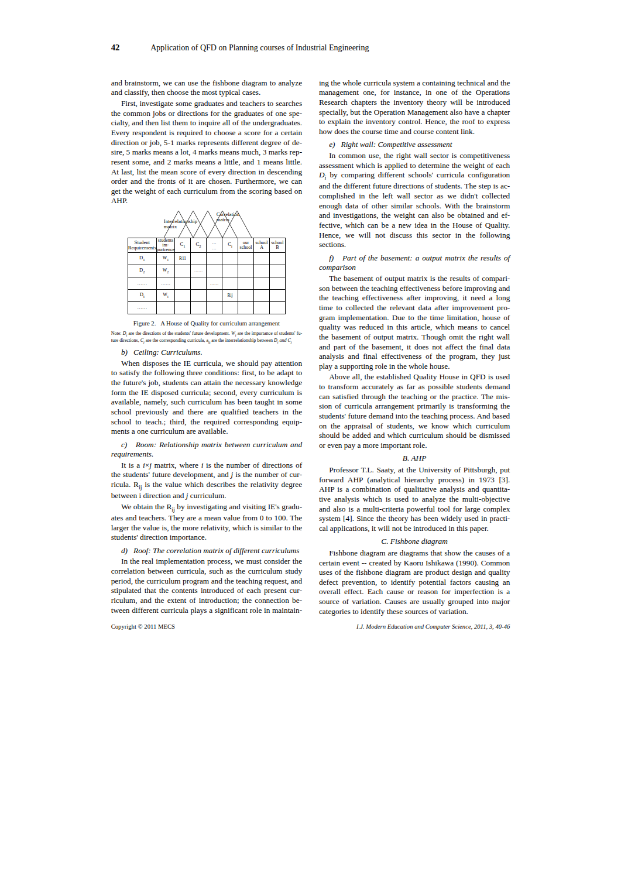42
Application of QFD on Planning courses of Industrial Engineering
and brainstorm, we can use the fishbone diagram to analyze and classify, then choose the most typical cases.
First, investigate some graduates and teachers to searches the common jobs or directions for the graduates of one specialty, and then list them to inquire all of the undergraduates. Every respondent is required to choose a score for a certain direction or job, 5-1 marks represents different degree of desire, 5 marks means a lot, 4 marks means much, 3 marks represent some, and 2 marks means a little, and 1 means little. At last, list the mean score of every direction in descending order and the fronts of it are chosen. Furthermore, we can get the weight of each curriculum from the scoring based on AHP.
Correlation
matrix
Interrelationship
matrix
| Student Requirements | students importrence | C 1 | C 2 | … … | C j | our school | school A | school B |
| D 1 | W 1 | R11 | | | | | | |
| D 2 | W 2 | | …… | | | | | |
| …… | …… | | | …… | | | | |
| D i | W i | | | | Rij | | | |
| …… | | | | | | | | |
Figure 2. A House of Quality for curriculum arrangement
Note: Di are the directions of the students' future development. Wi are the importance of students' future directions, Cj are the corresponding curricula, aij are the interrelationship between Di and Cj
b) Ceiling: Curriculums.
When disposes the IE curricula, we should pay attention to satisfy the following three conditions: first, to be adapt to the future's job, students can attain the necessary knowledge form the IE disposed curricula; second, every curriculum is available, namely, such curriculum has been taught in some school previously and there are qualified teachers in the school to teach.; third, the required corresponding equipments a one curriculum are available.
c) Room: Relationship matrix between curriculum and requirements.
It is a i×j matrix, where i is the number of directions of the students' future development, and j is the number of curricula. Rij is the value which describes the relativity degree between i direction and j curriculum.
We obtain the Rij by investigating and visiting IE's graduates and teachers. They are a mean value from 0 to 100. The larger the value is, the more relativity, which is similar to the students' direction importance.
d) Roof: The correlation matrix of different curriculums
In the real implementation process, we must consider the correlation between curricula, such as the curriculum study period, the curriculum program and the teaching request, and stipulated that the contents introduced of each present curriculum, and the extent of introduction; the connection between different curricula plays a significant role in maintaining the whole curricula system a containing technical and the management one, for instance, in one of the Operations Research chapters the inventory theory will be introduced specially, but the Operation Management also have a chapter to explain the inventory control. Hence, the roof to express how does the course time and course content link.
e) Right wall: Competitive assessment
In common use, the right wall sector is competitiveness assessment which is applied to determine the weight of each Di by comparing different schools' curricula configuration and the different future directions of students. The step is accomplished in the left wall sector as we didn't collected enough data of other similar schools. With the brainstorm and investigations, the weight can also be obtained and effective, which can be a new idea in the House of Quality. Hence, we will not discuss this sector in the following sections.
f) Part of the basement: a output matrix the results of comparison
The basement of output matrix is the results of comparison between the teaching effectiveness before improving and the teaching effectiveness after improving, it need a long time to collected the relevant data after improvement program implementation. Due to the time limitation, house of quality was reduced in this article, which means to cancel the basement of output matrix. Though omit the right wall and part of the basement, it does not affect the final data analysis and final effectiveness of the program, they just play a supporting role in the whole house.
Above all, the established Quality House in QFD is used to transform accurately as far as possible students demand can satisfied through the teaching or the practice. The mission of curricula arrangement primarily is transforming the students' future demand into the teaching process. And based on the appraisal of students, we know which curriculum should be added and which curriculum should be dismissed or even pay a more important role.
B. AHP
Professor T.L. Saaty, at the University of Pittsburgh, put forward AHP (analytical hierarchy process) in 1973 [3]. AHP is a combination of qualitative analysis and quantitative analysis which is used to analyze the multi-objective and also is a multi-criteria powerful tool for large complex system [4]. Since the theory has been widely used in practical applications, it will not be introduced in this paper.
C. Fishbone diagram
Fishbone diagram are diagrams that show the causes of a certain event -- created by Kaoru Ishikawa (1990). Common uses of the fishbone diagram are product design and quality defect prevention, to identify potential factors causing an overall effect. Each cause or reason for imperfection is a source of variation. Causes are usually grouped into major categories to identify these sources of variation.
Copyright © 2011 MECS
I.J. Modern Education and Computer Science, 2011, 3, 40-46